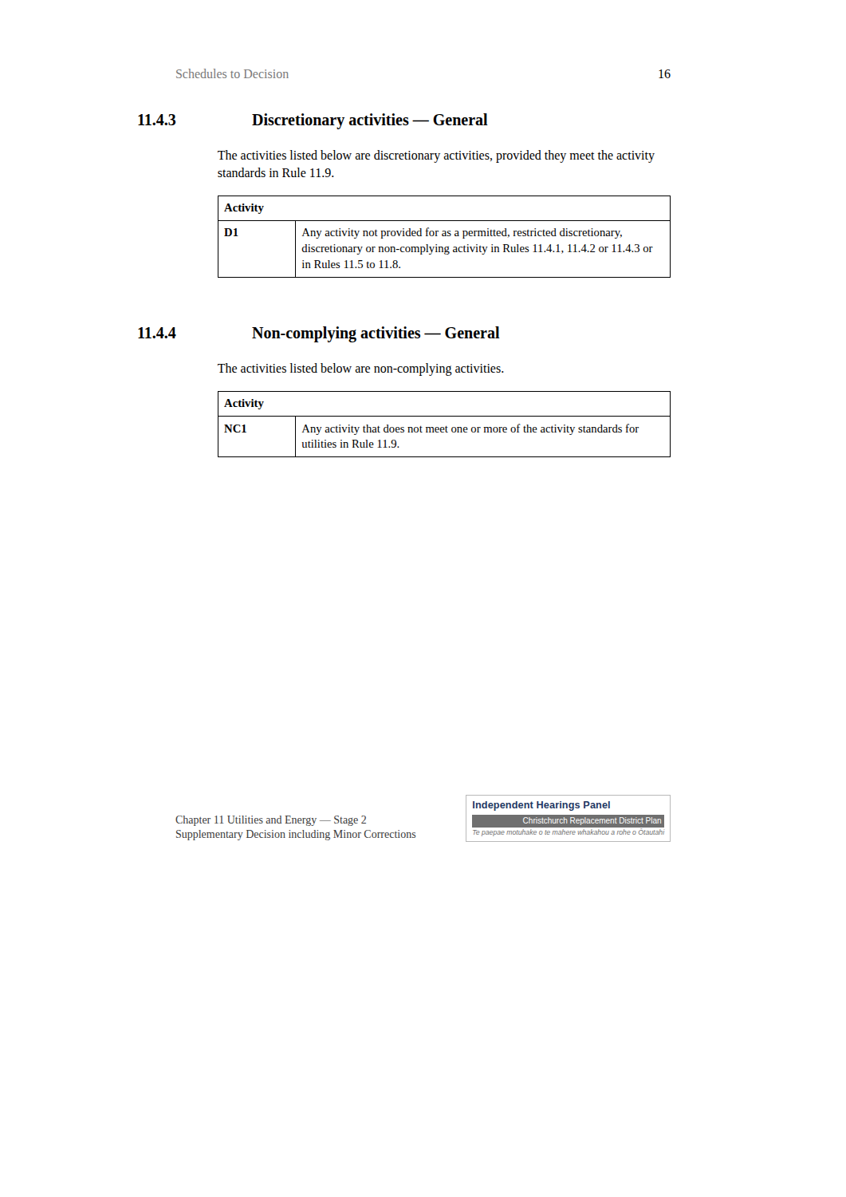Schedules to Decision 16
11.4.3 Discretionary activities — General
The activities listed below are discretionary activities, provided they meet the activity standards in Rule 11.9.
| Activity |
| --- |
| D1 | Any activity not provided for as a permitted, restricted discretionary, discretionary or non-complying activity in Rules 11.4.1, 11.4.2 or 11.4.3 or in Rules 11.5 to 11.8. |
11.4.4 Non-complying activities — General
The activities listed below are non-complying activities.
| Activity |
| --- |
| NC1 | Any activity that does not meet one or more of the activity standards for utilities in Rule 11.9. |
Chapter 11 Utilities and Energy — Stage 2
Supplementary Decision including Minor Corrections
Independent Hearings Panel Christchurch Replacement District Plan
Te paepae motuhake o te mahere whakahou a rohe o Ōtautahi